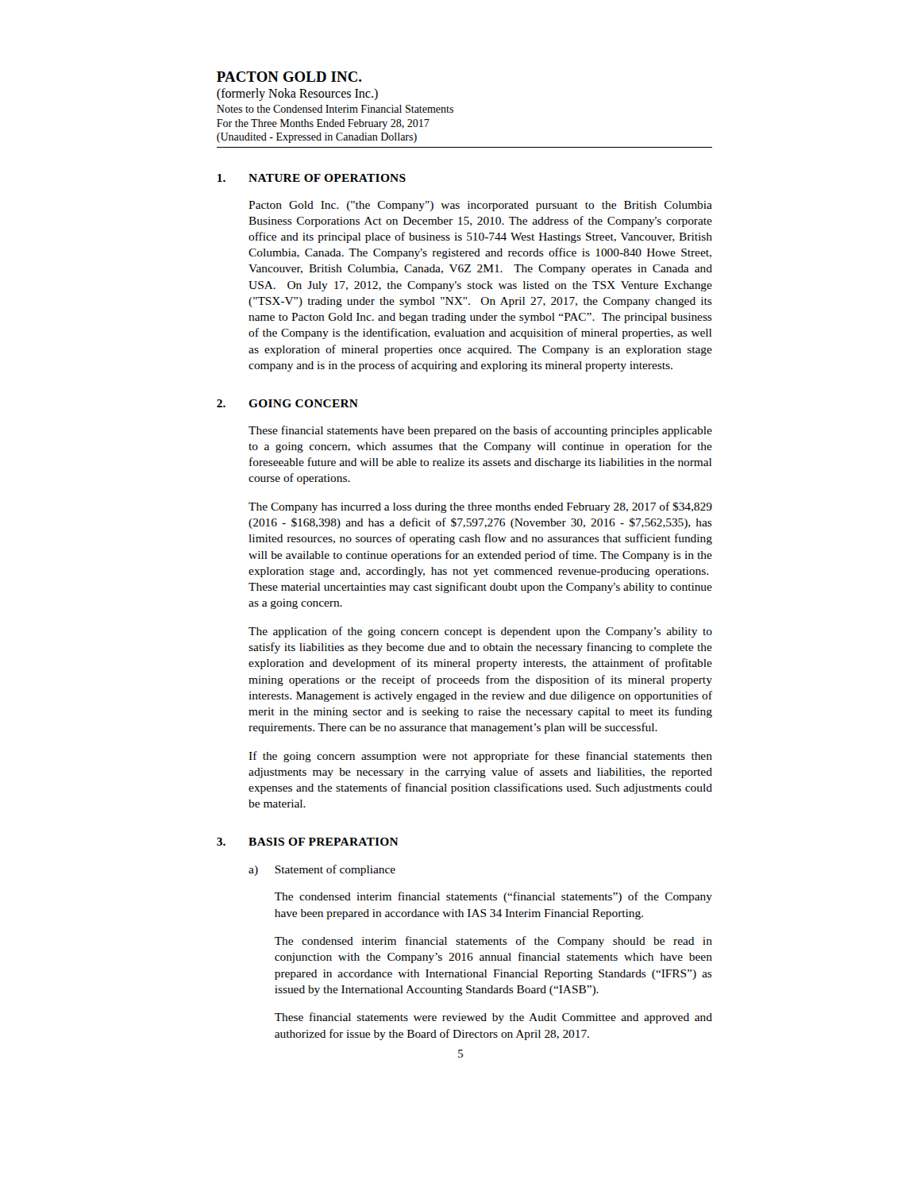PACTON GOLD INC.
(formerly Noka Resources Inc.)
Notes to the Condensed Interim Financial Statements
For the Three Months Ended February 28, 2017
(Unaudited - Expressed in Canadian Dollars)
1.
NATURE OF OPERATIONS
Pacton Gold Inc. ("the Company") was incorporated pursuant to the British Columbia Business Corporations Act on December 15, 2010. The address of the Company's corporate office and its principal place of business is 510-744 West Hastings Street, Vancouver, British Columbia, Canada. The Company's registered and records office is 1000-840 Howe Street, Vancouver, British Columbia, Canada, V6Z 2M1. The Company operates in Canada and USA. On July 17, 2012, the Company's stock was listed on the TSX Venture Exchange ("TSX-V") trading under the symbol "NX". On April 27, 2017, the Company changed its name to Pacton Gold Inc. and began trading under the symbol “PAC”. The principal business of the Company is the identification, evaluation and acquisition of mineral properties, as well as exploration of mineral properties once acquired. The Company is an exploration stage company and is in the process of acquiring and exploring its mineral property interests.
2.
GOING CONCERN
These financial statements have been prepared on the basis of accounting principles applicable to a going concern, which assumes that the Company will continue in operation for the foreseeable future and will be able to realize its assets and discharge its liabilities in the normal course of operations.
The Company has incurred a loss during the three months ended February 28, 2017 of $34,829 (2016 - $168,398) and has a deficit of $7,597,276 (November 30, 2016 - $7,562,535), has limited resources, no sources of operating cash flow and no assurances that sufficient funding will be available to continue operations for an extended period of time. The Company is in the exploration stage and, accordingly, has not yet commenced revenue-producing operations. These material uncertainties may cast significant doubt upon the Company's ability to continue as a going concern.
The application of the going concern concept is dependent upon the Company’s ability to satisfy its liabilities as they become due and to obtain the necessary financing to complete the exploration and development of its mineral property interests, the attainment of profitable mining operations or the receipt of proceeds from the disposition of its mineral property interests. Management is actively engaged in the review and due diligence on opportunities of merit in the mining sector and is seeking to raise the necessary capital to meet its funding requirements. There can be no assurance that management’s plan will be successful.
If the going concern assumption were not appropriate for these financial statements then adjustments may be necessary in the carrying value of assets and liabilities, the reported expenses and the statements of financial position classifications used. Such adjustments could be material.
3.
BASIS OF PREPARATION
a)
Statement of compliance
The condensed interim financial statements (“financial statements”) of the Company have been prepared in accordance with IAS 34 Interim Financial Reporting.
The condensed interim financial statements of the Company should be read in conjunction with the Company’s 2016 annual financial statements which have been prepared in accordance with International Financial Reporting Standards (“IFRS”) as issued by the International Accounting Standards Board (“IASB”).
These financial statements were reviewed by the Audit Committee and approved and authorized for issue by the Board of Directors on April 28, 2017.
5